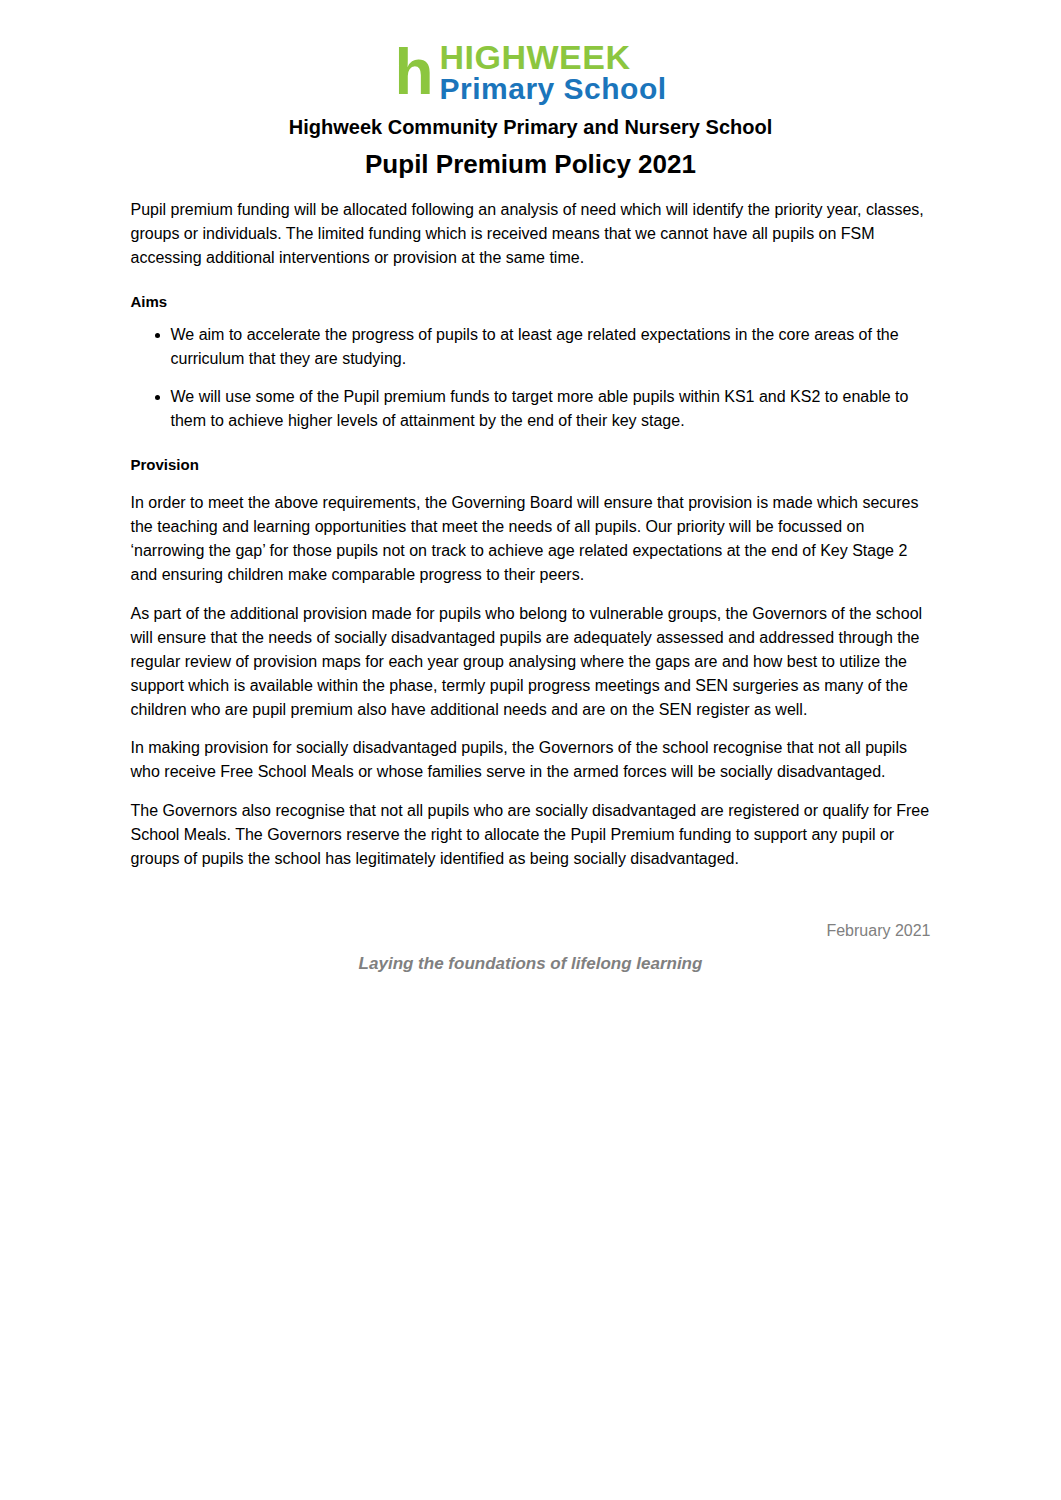hHIGHWEEK
Primary School
Highweek Community Primary and Nursery School Pupil Premium Policy 2021
Pupil premium funding will be allocated following an analysis of need which will identify the priority year, classes, groups or individuals. The limited funding which is received means that we cannot have all pupils on FSM accessing additional interventions or provision at the same time.
Aims
We aim to accelerate the progress of pupils to at least age related expectations in the core areas of the curriculum that they are studying.
We will use some of the Pupil premium funds to target more able pupils within KS1 and KS2 to enable to them to achieve higher levels of attainment by the end of their key stage.
Provision
In order to meet the above requirements, the Governing Board will ensure that provision is made which secures the teaching and learning opportunities that meet the needs of all pupils. Our priority will be focussed on ‘narrowing the gap’ for those pupils not on track to achieve age related expectations at the end of Key Stage 2 and ensuring children make comparable progress to their peers.
As part of the additional provision made for pupils who belong to vulnerable groups, the Governors of the school will ensure that the needs of socially disadvantaged pupils are adequately assessed and addressed through the regular review of provision maps for each year group analysing where the gaps are and how best to utilize the support which is available within the phase, termly pupil progress meetings and SEN surgeries as many of the children who are pupil premium also have additional needs and are on the SEN register as well.
In making provision for socially disadvantaged pupils, the Governors of the school recognise that not all pupils who receive Free School Meals or whose families serve in the armed forces will be socially disadvantaged.
The Governors also recognise that not all pupils who are socially disadvantaged are registered or qualify for Free School Meals. The Governors reserve the right to allocate the Pupil Premium funding to support any pupil or groups of pupils the school has legitimately identified as being socially disadvantaged.
February 2021
Laying the foundations of lifelong learning